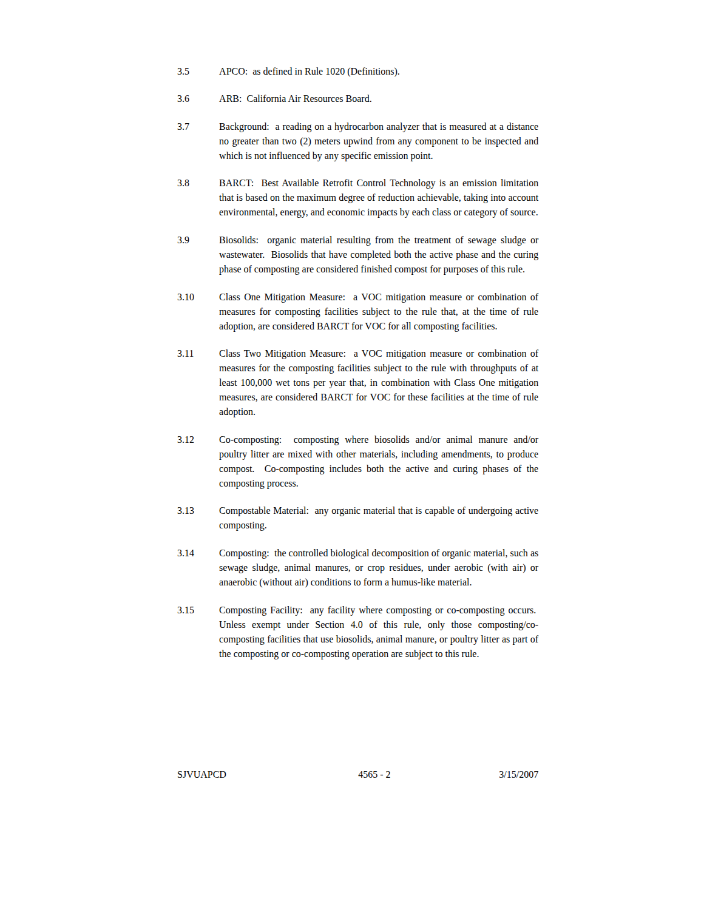3.5
APCO: as defined in Rule 1020 (Definitions).
3.6
ARB: California Air Resources Board.
3.7
Background: a reading on a hydrocarbon analyzer that is measured at a distance no greater than two (2) meters upwind from any component to be inspected and which is not influenced by any specific emission point.
3.8
BARCT: Best Available Retrofit Control Technology is an emission limitation that is based on the maximum degree of reduction achievable, taking into account environmental, energy, and economic impacts by each class or category of source.
3.9
Biosolids: organic material resulting from the treatment of sewage sludge or wastewater. Biosolids that have completed both the active phase and the curing phase of composting are considered finished compost for purposes of this rule.
3.10
Class One Mitigation Measure: a VOC mitigation measure or combination of measures for composting facilities subject to the rule that, at the time of rule adoption, are considered BARCT for VOC for all composting facilities.
3.11
Class Two Mitigation Measure: a VOC mitigation measure or combination of measures for the composting facilities subject to the rule with throughputs of at least 100,000 wet tons per year that, in combination with Class One mitigation measures, are considered BARCT for VOC for these facilities at the time of rule adoption.
3.12
Co-composting: composting where biosolids and/or animal manure and/or poultry litter are mixed with other materials, including amendments, to produce compost. Co-composting includes both the active and curing phases of the composting process.
3.13
Compostable Material: any organic material that is capable of undergoing active composting.
3.14
Composting: the controlled biological decomposition of organic material, such as sewage sludge, animal manures, or crop residues, under aerobic (with air) or anaerobic (without air) conditions to form a humus-like material.
3.15
Composting Facility: any facility where composting or co-composting occurs. Unless exempt under Section 4.0 of this rule, only those composting/co-composting facilities that use biosolids, animal manure, or poultry litter as part of the composting or co-composting operation are subject to this rule.
SJVUAPCD
4565 - 2
3/15/2007